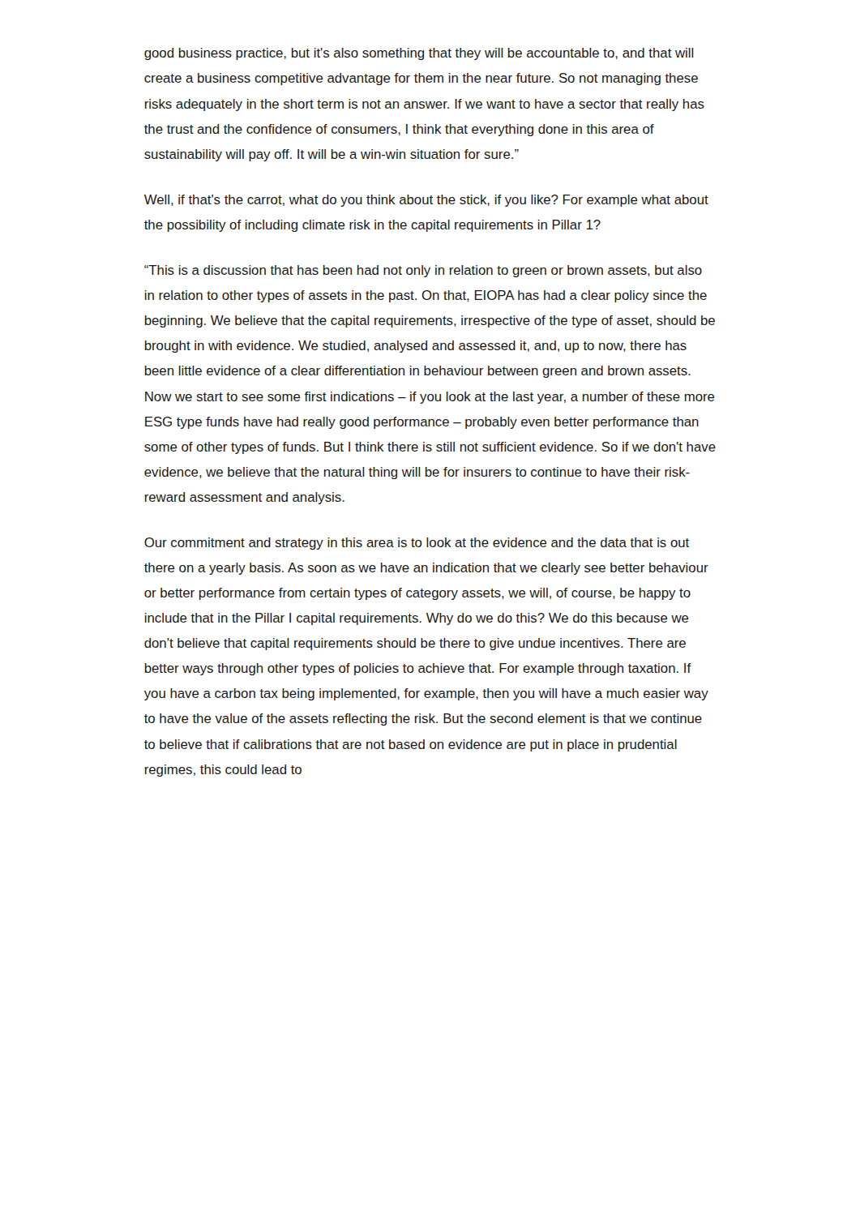good business practice, but it's also something that they will be accountable to, and that will create a business competitive advantage for them in the near future. So not managing these risks adequately in the short term is not an answer. If we want to have a sector that really has the trust and the confidence of consumers, I think that everything done in this area of sustainability will pay off. It will be a win-win situation for sure.”
Well, if that's the carrot, what do you think about the stick, if you like? For example what about the possibility of including climate risk in the capital requirements in Pillar 1?
“This is a discussion that has been had not only in relation to green or brown assets, but also in relation to other types of assets in the past. On that, EIOPA has had a clear policy since the beginning. We believe that the capital requirements, irrespective of the type of asset, should be brought in with evidence. We studied, analysed and assessed it, and, up to now, there has been little evidence of a clear differentiation in behaviour between green and brown assets. Now we start to see some first indications – if you look at the last year, a number of these more ESG type funds have had really good performance – probably even better performance than some of other types of funds. But I think there is still not sufficient evidence. So if we don't have evidence, we believe that the natural thing will be for insurers to continue to have their risk-reward assessment and analysis.
Our commitment and strategy in this area is to look at the evidence and the data that is out there on a yearly basis. As soon as we have an indication that we clearly see better behaviour or better performance from certain types of category assets, we will, of course, be happy to include that in the Pillar I capital requirements. Why do we do this? We do this because we don't believe that capital requirements should be there to give undue incentives. There are better ways through other types of policies to achieve that. For example through taxation. If you have a carbon tax being implemented, for example, then you will have a much easier way to have the value of the assets reflecting the risk. But the second element is that we continue to believe that if calibrations that are not based on evidence are put in place in prudential regimes, this could lead to